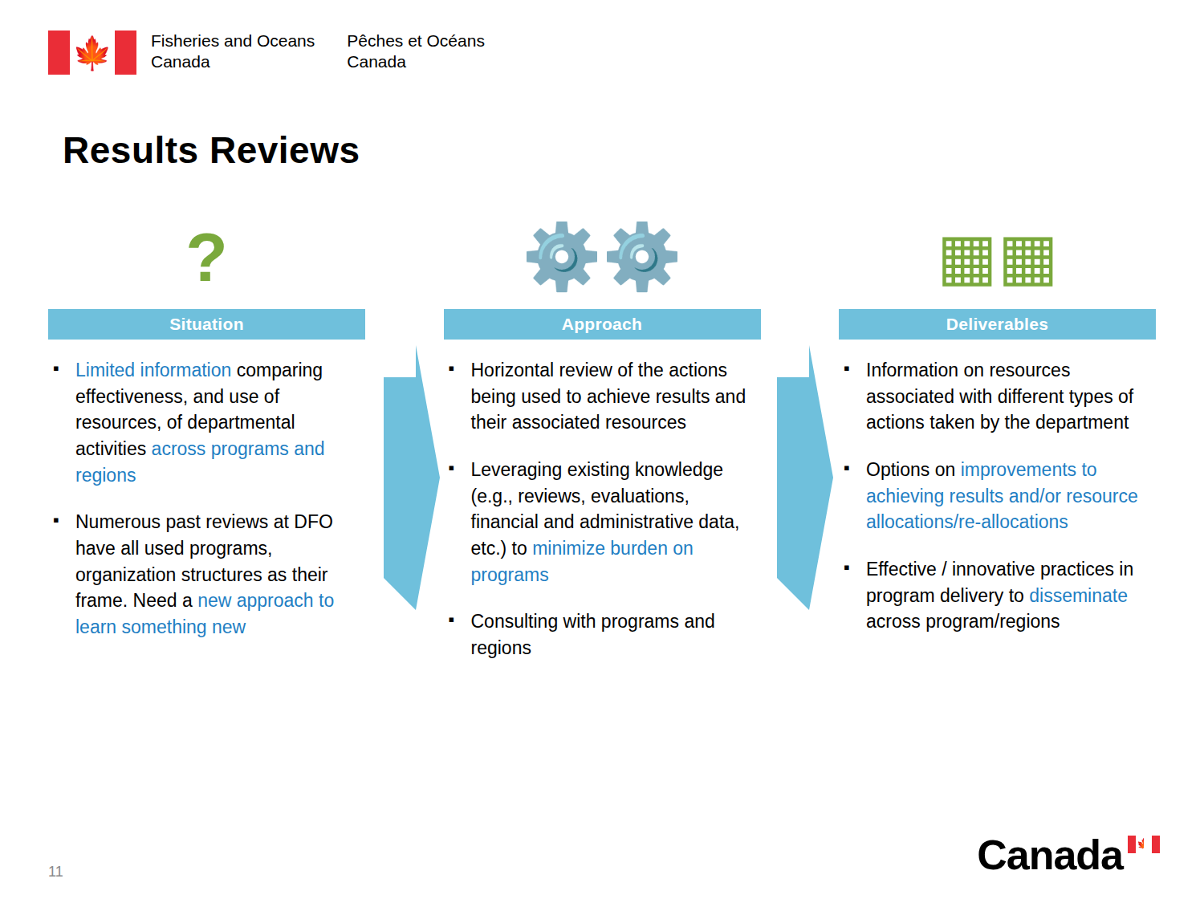🍁
Fisheries and Oceans Canada
Pêches et Océans Canada
Results Reviews
?
Situation
Limited information comparing effectiveness, and use of resources, of departmental activities across programs and regions
Numerous past reviews at DFO have all used programs, organization structures as their frame. Need a new approach to learn something new
⚙️⚙️
Approach
Horizontal review of the actions being used to achieve results and their associated resources
Leveraging existing knowledge (e.g., reviews, evaluations, financial and administrative data, etc.) to minimize burden on programs
Consulting with programs and regions
▦▦
Deliverables
Information on resources associated with different types of actions taken by the department
Options on improvements to achieving results and/or resource allocations/re-allocations
Effective / innovative practices in program delivery to disseminate across program/regions
11
Canada 🍁